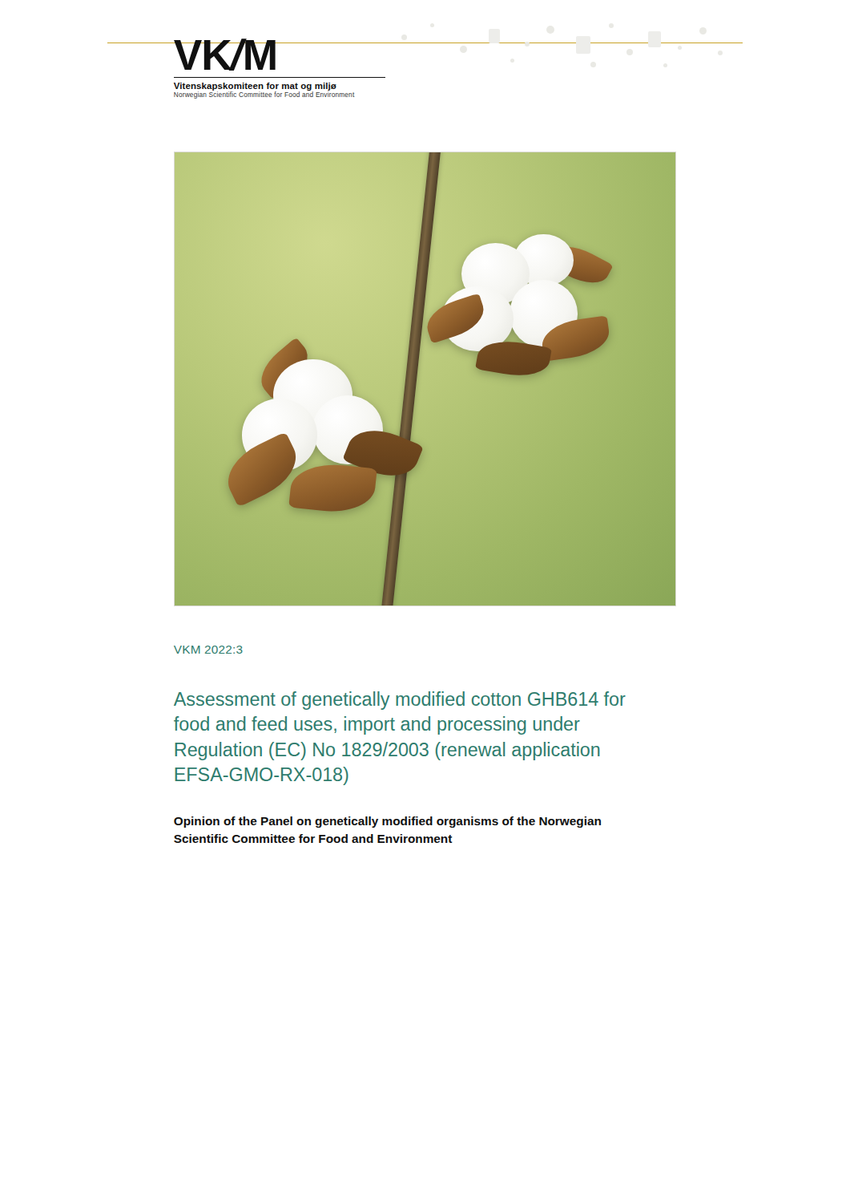VK/M
Vitenskapskomiteen for mat og miljø
Norwegian Scientific Committee for Food and Environment
VKM 2022:3
Assessment of genetically modified cotton GHB614 for food and feed uses, import and processing under Regulation (EC) No 1829/2003 (renewal application EFSA-GMO-RX-018)
Opinion of the Panel on genetically modified organisms of the Norwegian Scientific Committee for Food and Environment